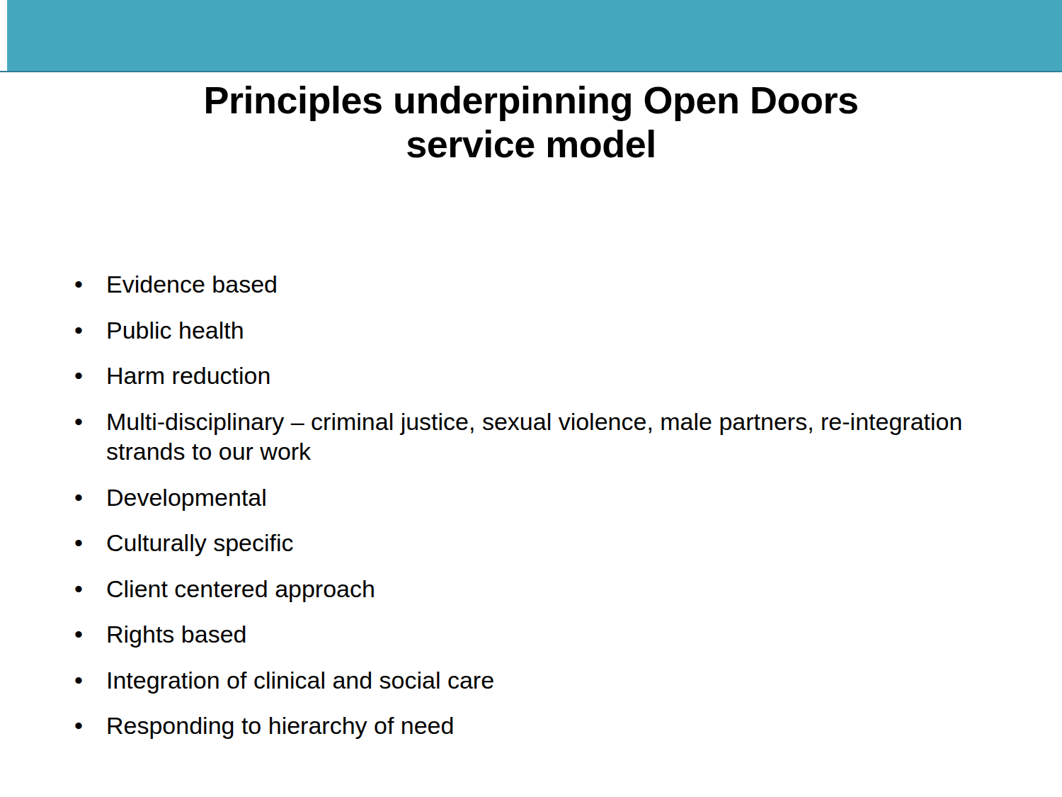Principles underpinning Open Doors
service model
Evidence based
Public health
Harm reduction
Multi-disciplinary – criminal justice, sexual violence, male partners, re-integration strands to our work
Developmental
Culturally specific
Client centered approach
Rights based
Integration of clinical and social care
Responding to hierarchy of need